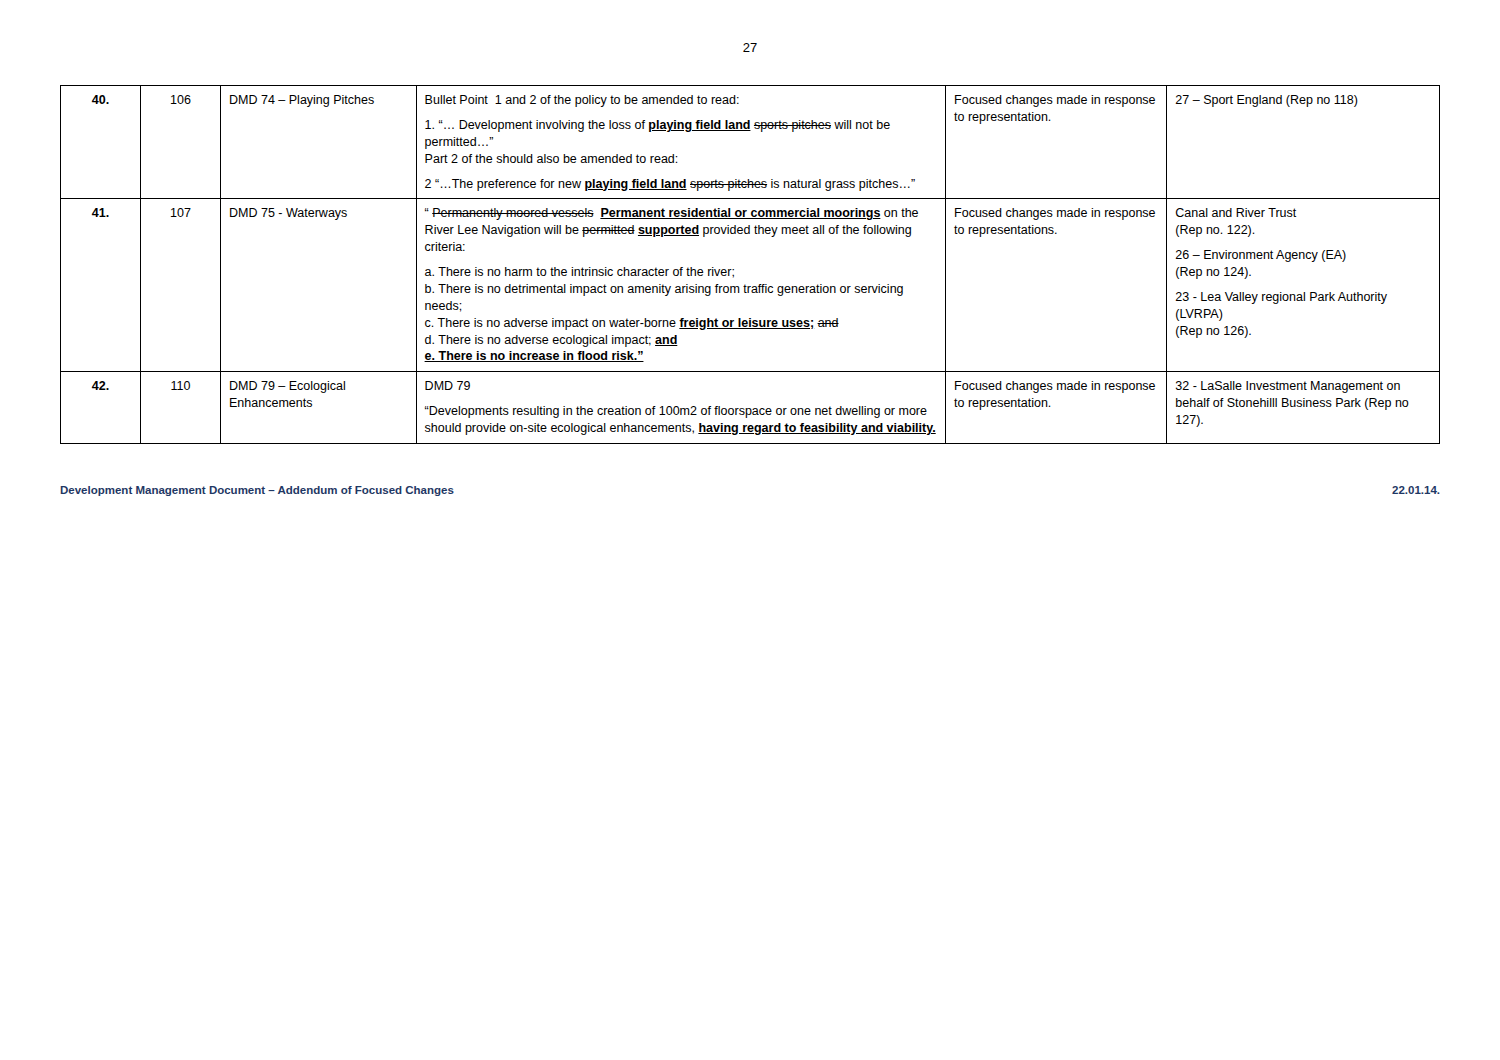27
| 40. | 106 | DMD 74 – Playing Pitches | Bullet Point 1 and 2 of the policy to be amended to read: 1. “… Development involving the loss of playing field land sports pitches will not be permitted…” Part 2 of the should also be amended to read: 2 “…The preference for new playing field land sports pitches is natural grass pitches…” | Focused changes made in response to representation. | 27 – Sport England (Rep no 118) |
| 41. | 107 | DMD 75 - Waterways | “ Permanently moored vessels Permanent residential or commercial moorings on the River Lee Navigation will be permitted supported provided they meet all of the following criteria: a. There is no harm to the intrinsic character of the river; b. There is no detrimental impact on amenity arising from traffic generation or servicing needs; c. There is no adverse impact on water-borne freight or leisure uses; and d. There is no adverse ecological impact; and e. There is no increase in flood risk.” | Focused changes made in response to representations. | Canal and River Trust (Rep no. 122). 26 – Environment Agency (EA) (Rep no 124). 23 - Lea Valley regional Park Authority (LVRPA) (Rep no 126). |
| 42. | 110 | DMD 79 – Ecological Enhancements | DMD 79 “Developments resulting in the creation of 100m2 of floorspace or one net dwelling or more should provide on-site ecological enhancements, having regard to feasibility and viability. | Focused changes made in response to representation. | 32 - LaSalle Investment Management on behalf of Stonehilll Business Park (Rep no 127). |
Development Management Document – Addendum of Focused Changes
22.01.14.